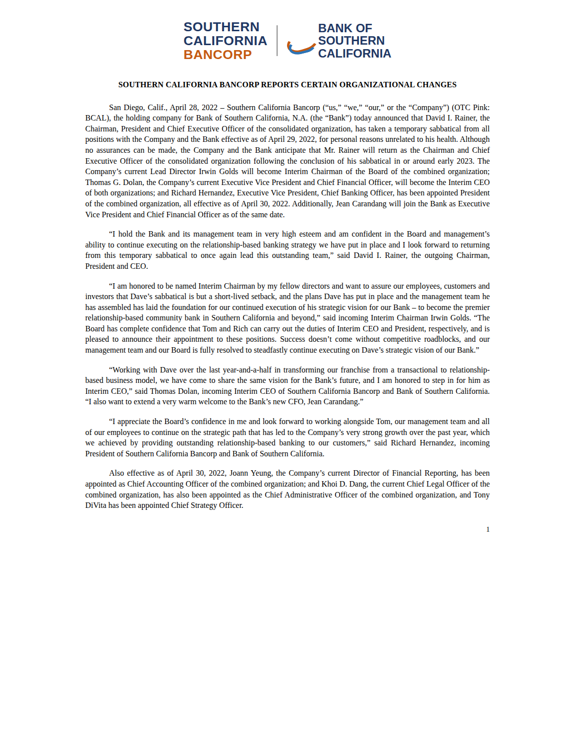SOUTHERN
CALIFORNIA
BANCORP
BANK OF
SOUTHERN
CALIFORNIA
SOUTHERN CALIFORNIA BANCORP REPORTS CERTAIN ORGANIZATIONAL CHANGES
San Diego, Calif., April 28, 2022 – Southern California Bancorp (“us,” “we,” “our,” or the “Company”) (OTC Pink: BCAL), the holding company for Bank of Southern California, N.A. (the “Bank”) today announced that David I. Rainer, the Chairman, President and Chief Executive Officer of the consolidated organization, has taken a temporary sabbatical from all positions with the Company and the Bank effective as of April 29, 2022, for personal reasons unrelated to his health. Although no assurances can be made, the Company and the Bank anticipate that Mr. Rainer will return as the Chairman and Chief Executive Officer of the consolidated organization following the conclusion of his sabbatical in or around early 2023. The Company’s current Lead Director Irwin Golds will become Interim Chairman of the Board of the combined organization; Thomas G. Dolan, the Company’s current Executive Vice President and Chief Financial Officer, will become the Interim CEO of both organizations; and Richard Hernandez, Executive Vice President, Chief Banking Officer, has been appointed President of the combined organization, all effective as of April 30, 2022. Additionally, Jean Carandang will join the Bank as Executive Vice President and Chief Financial Officer as of the same date.
“I hold the Bank and its management team in very high esteem and am confident in the Board and management’s ability to continue executing on the relationship-based banking strategy we have put in place and I look forward to returning from this temporary sabbatical to once again lead this outstanding team,” said David I. Rainer, the outgoing Chairman, President and CEO.
“I am honored to be named Interim Chairman by my fellow directors and want to assure our employees, customers and investors that Dave’s sabbatical is but a short-lived setback, and the plans Dave has put in place and the management team he has assembled has laid the foundation for our continued execution of his strategic vision for our Bank – to become the premier relationship-based community bank in Southern California and beyond,” said incoming Interim Chairman Irwin Golds. “The Board has complete confidence that Tom and Rich can carry out the duties of Interim CEO and President, respectively, and is pleased to announce their appointment to these positions. Success doesn’t come without competitive roadblocks, and our management team and our Board is fully resolved to steadfastly continue executing on Dave’s strategic vision of our Bank.”
“Working with Dave over the last year-and-a-half in transforming our franchise from a transactional to relationship-based business model, we have come to share the same vision for the Bank’s future, and I am honored to step in for him as Interim CEO,” said Thomas Dolan, incoming Interim CEO of Southern California Bancorp and Bank of Southern California. “I also want to extend a very warm welcome to the Bank’s new CFO, Jean Carandang.”
“I appreciate the Board’s confidence in me and look forward to working alongside Tom, our management team and all of our employees to continue on the strategic path that has led to the Company’s very strong growth over the past year, which we achieved by providing outstanding relationship-based banking to our customers,” said Richard Hernandez, incoming President of Southern California Bancorp and Bank of Southern California.
Also effective as of April 30, 2022, Joann Yeung, the Company’s current Director of Financial Reporting, has been appointed as Chief Accounting Officer of the combined organization; and Khoi D. Dang, the current Chief Legal Officer of the combined organization, has also been appointed as the Chief Administrative Officer of the combined organization, and Tony DiVita has been appointed Chief Strategy Officer.
1